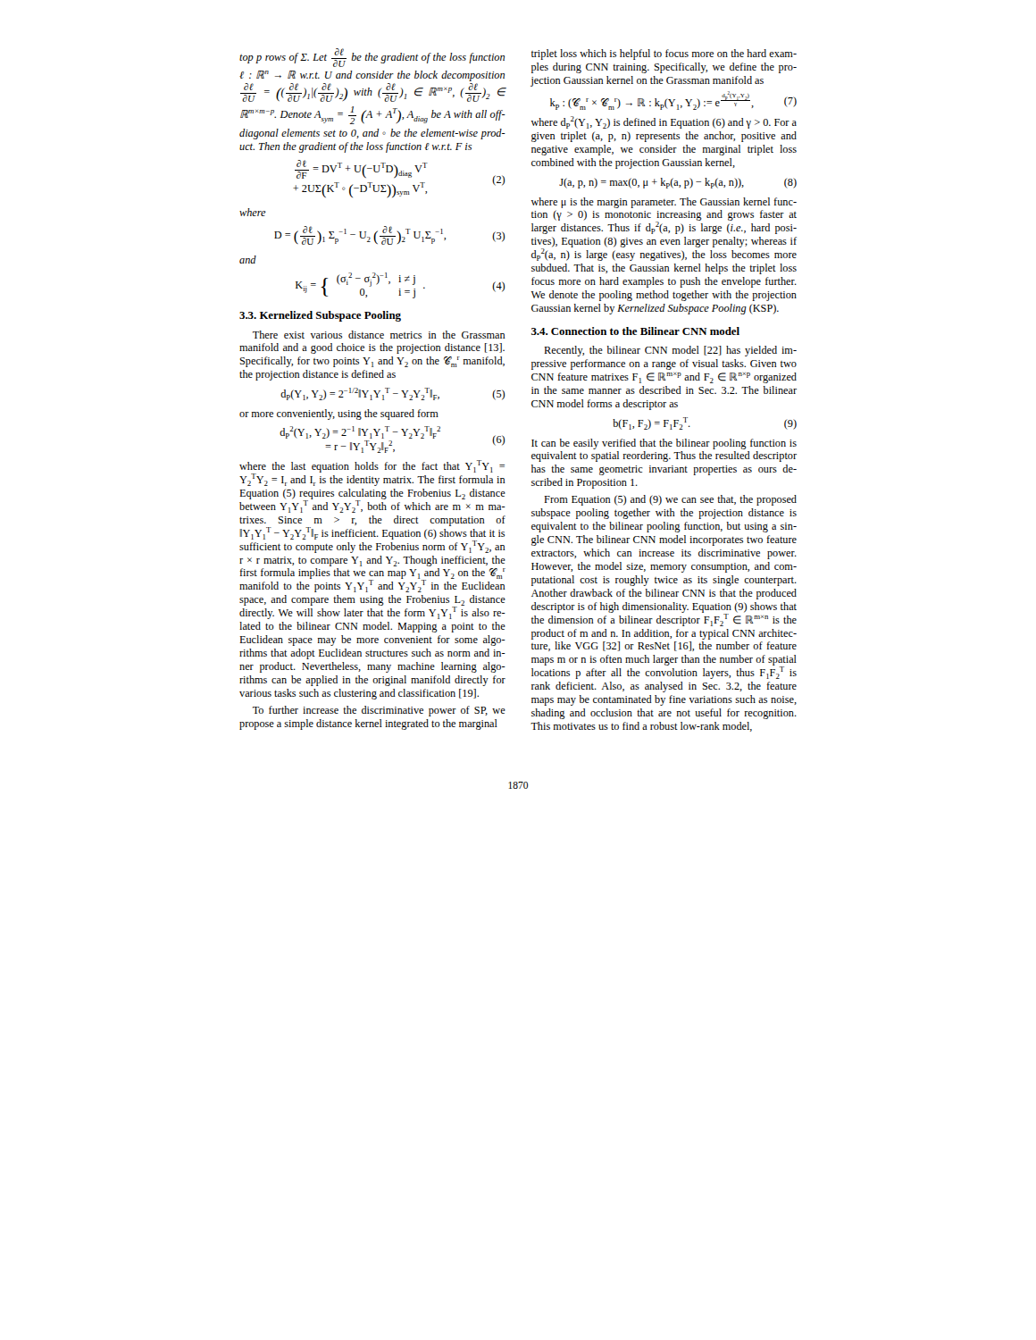top p rows of Σ. Let ∂ℓ∂U be the gradient of the loss function ℓ : ℝn → ℝ w.r.t. U and consider the block decomposition ∂ℓ∂U = ((∂ℓ∂U)1|(∂ℓ∂U)2) with (∂ℓ∂U)1 ∈ ℝm×p, (∂ℓ∂U)2 ∈ ℝm×m−p. Denote Asym = 12 (A + AT), Adiag be A with all off-diagonal elements set to 0, and ◦ be the element-wise product. Then the gradient of the loss function ℓ w.r.t. F is
∂ℓ∂F = DVT + U(−UTD)diag VT
+ 2UΣ(KT ◦ (−DTUΣ))sym VT,
(2)
where
D = (∂ℓ∂U)1 Σp−1 − U2 (∂ℓ∂U)2T U1Σp−1,
(3)
and
Kij = {
| (σ i 2 − σ j 2 ) −1 , | i ≠ j |
| 0, | i = j |
.
(4)
3.3. Kernelized Subspace Pooling
There exist various distance metrics in the Grassman manifold and a good choice is the projection distance [13]. Specifically, for two points Y1 and Y2 on the 𝒞mr manifold, the projection distance is defined as
dP(Y1, Y2) = 2−1/2‖Y1Y1T − Y2Y2T‖F,
(5)
or more conveniently, using the squared form
dP2(Y1, Y2) = 2−1 ‖Y1Y1T − Y2Y2T‖F2
= r − ‖Y1TY2‖F2,
(6)
where the last equation holds for the fact that Y1TY1 = Y2TY2 = Ir and Ir is the identity matrix. The first formula in Equation (5) requires calculating the Frobenius L2 distance between Y1Y1T and Y2Y2T, both of which are m × m matrixes. Since m > r, the direct computation of ‖Y1Y1T − Y2Y2T‖F is inefficient. Equation (6) shows that it is sufficient to compute only the Frobenius norm of Y1TY2, an r × r matrix, to compare Y1 and Y2. Though inefficient, the first formula implies that we can map Y1 and Y2 on the 𝒞mr manifold to the points Y1Y1T and Y2Y2T in the Euclidean space, and compare them using the Frobenius L2 distance directly. We will show later that the form Y1Y1T is also related to the bilinear CNN model. Mapping a point to the Euclidean space may be more convenient for some algorithms that adopt Euclidean structures such as norm and inner product. Nevertheless, many machine learning algorithms can be applied in the original manifold directly for various tasks such as clustering and classification [19].
To further increase the discriminative power of SP, we propose a simple distance kernel integrated to the marginal
triplet loss which is helpful to focus more on the hard examples during CNN training. Specifically, we define the projection Gaussian kernel on the Grassman manifold as
kP : (𝒞mr × 𝒞mr) → ℝ : kP(Y1, Y2) := edP2(Y1,Y2) γ,
(7)
where dP2(Y1, Y2) is defined in Equation (6) and γ > 0. For a given triplet (a, p, n) represents the anchor, positive and negative example, we consider the marginal triplet loss combined with the projection Gaussian kernel,
J(a, p, n) = max(0, μ + kP(a, p) − kP(a, n)),
(8)
where μ is the margin parameter. The Gaussian kernel function (γ > 0) is monotonic increasing and grows faster at larger distances. Thus if dP2(a, p) is large (i.e., hard positives), Equation (8) gives an even larger penalty; whereas if dP2(a, n) is large (easy negatives), the loss becomes more subdued. That is, the Gaussian kernel helps the triplet loss focus more on hard examples to push the envelope further. We denote the pooling method together with the projection Gaussian kernel by Kernelized Subspace Pooling (KSP).
3.4. Connection to the Bilinear CNN model
Recently, the bilinear CNN model [22] has yielded impressive performance on a range of visual tasks. Given two CNN feature matrixes F1 ∈ ℝm×p and F2 ∈ ℝn×p organized in the same manner as described in Sec. 3.2. The bilinear CNN model forms a descriptor as
b(F1, F2) = F1F2T.
(9)
It can be easily verified that the bilinear pooling function is equivalent to spatial reordering. Thus the resulted descriptor has the same geometric invariant properties as ours described in Proposition 1.
From Equation (5) and (9) we can see that, the proposed subspace pooling together with the projection distance is equivalent to the bilinear pooling function, but using a single CNN. The bilinear CNN model incorporates two feature extractors, which can increase its discriminative power. However, the model size, memory consumption, and computational cost is roughly twice as its single counterpart. Another drawback of the bilinear CNN is that the produced descriptor is of high dimensionality. Equation (9) shows that the dimension of a bilinear descriptor F1F2T ∈ ℝm×n is the product of m and n. In addition, for a typical CNN architecture, like VGG [32] or ResNet [16], the number of feature maps m or n is often much larger than the number of spatial locations p after all the convolution layers, thus F1F2T is rank deficient. Also, as analysed in Sec. 3.2, the feature maps may be contaminated by fine variations such as noise, shading and occlusion that are not useful for recognition. This motivates us to find a robust low-rank model,
1870